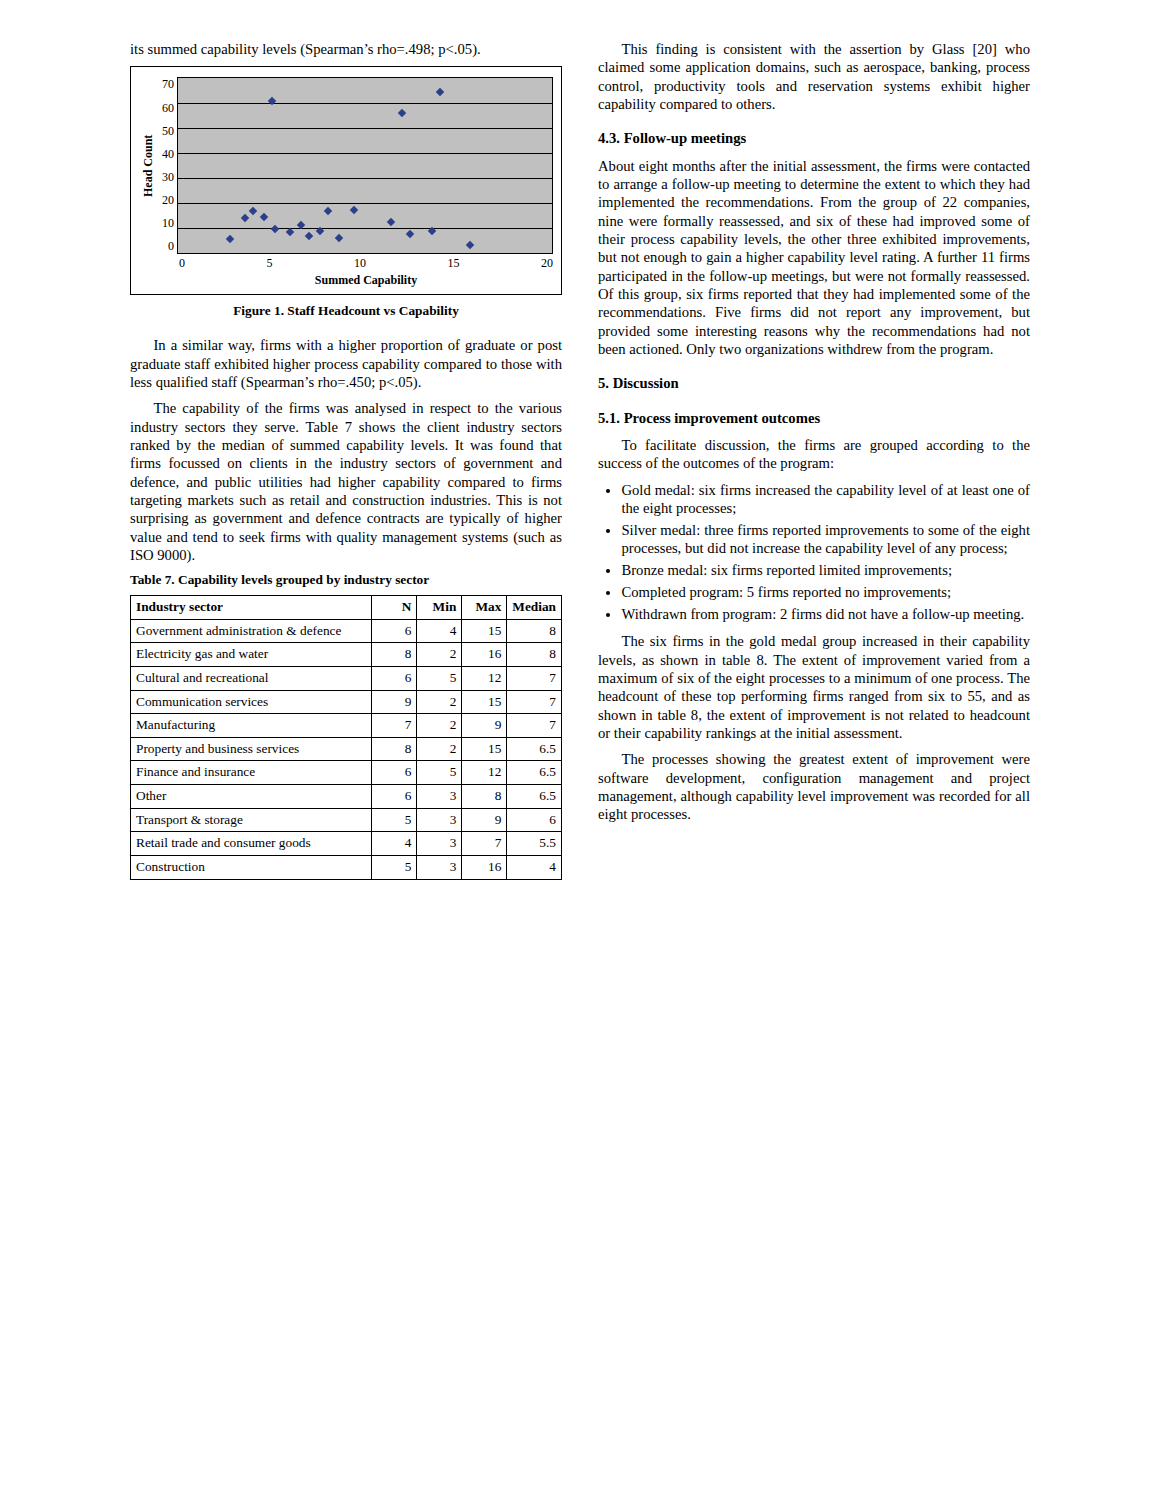its summed capability levels (Spearman’s rho=.498; p<.05).
Head Count
70 60 50 40 30 20 10 0
0 5 10 15 20
Summed Capability
Figure 1. Staff Headcount vs Capability
In a similar way, firms with a higher proportion of graduate or post graduate staff exhibited higher process capability compared to those with less qualified staff (Spearman’s rho=.450; p<.05).
The capability of the firms was analysed in respect to the various industry sectors they serve. Table 7 shows the client industry sectors ranked by the median of summed capability levels. It was found that firms focussed on clients in the industry sectors of government and defence, and public utilities had higher capability compared to firms targeting markets such as retail and construction industries. This is not surprising as government and defence contracts are typically of higher value and tend to seek firms with quality management systems (such as ISO 9000).
Table 7. Capability levels grouped by industry sector
| Industry sector | N | Min | Max | Median |
| --- | --- | --- | --- | --- |
| Government administration & defence | 6 | 4 | 15 | 8 |
| Electricity gas and water | 8 | 2 | 16 | 8 |
| Cultural and recreational | 6 | 5 | 12 | 7 |
| Communication services | 9 | 2 | 15 | 7 |
| Manufacturing | 7 | 2 | 9 | 7 |
| Property and business services | 8 | 2 | 15 | 6.5 |
| Finance and insurance | 6 | 5 | 12 | 6.5 |
| Other | 6 | 3 | 8 | 6.5 |
| Transport & storage | 5 | 3 | 9 | 6 |
| Retail trade and consumer goods | 4 | 3 | 7 | 5.5 |
| Construction | 5 | 3 | 16 | 4 |
This finding is consistent with the assertion by Glass [20] who claimed some application domains, such as aerospace, banking, process control, productivity tools and reservation systems exhibit higher capability compared to others.
4.3. Follow-up meetings
About eight months after the initial assessment, the firms were contacted to arrange a follow-up meeting to determine the extent to which they had implemented the recommendations. From the group of 22 companies, nine were formally reassessed, and six of these had improved some of their process capability levels, the other three exhibited improvements, but not enough to gain a higher capability level rating. A further 11 firms participated in the follow-up meetings, but were not formally reassessed. Of this group, six firms reported that they had implemented some of the recommendations. Five firms did not report any improvement, but provided some interesting reasons why the recommendations had not been actioned. Only two organizations withdrew from the program.
5. Discussion
5.1. Process improvement outcomes
To facilitate discussion, the firms are grouped according to the success of the outcomes of the program:
Gold medal: six firms increased the capability level of at least one of the eight processes;
Silver medal: three firms reported improvements to some of the eight processes, but did not increase the capability level of any process;
Bronze medal: six firms reported limited improvements;
Completed program: 5 firms reported no improvements;
Withdrawn from program: 2 firms did not have a follow-up meeting.
The six firms in the gold medal group increased in their capability levels, as shown in table 8. The extent of improvement varied from a maximum of six of the eight processes to a minimum of one process. The headcount of these top performing firms ranged from six to 55, and as shown in table 8, the extent of improvement is not related to headcount or their capability rankings at the initial assessment.
The processes showing the greatest extent of improvement were software development, configuration management and project management, although capability level improvement was recorded for all eight processes.